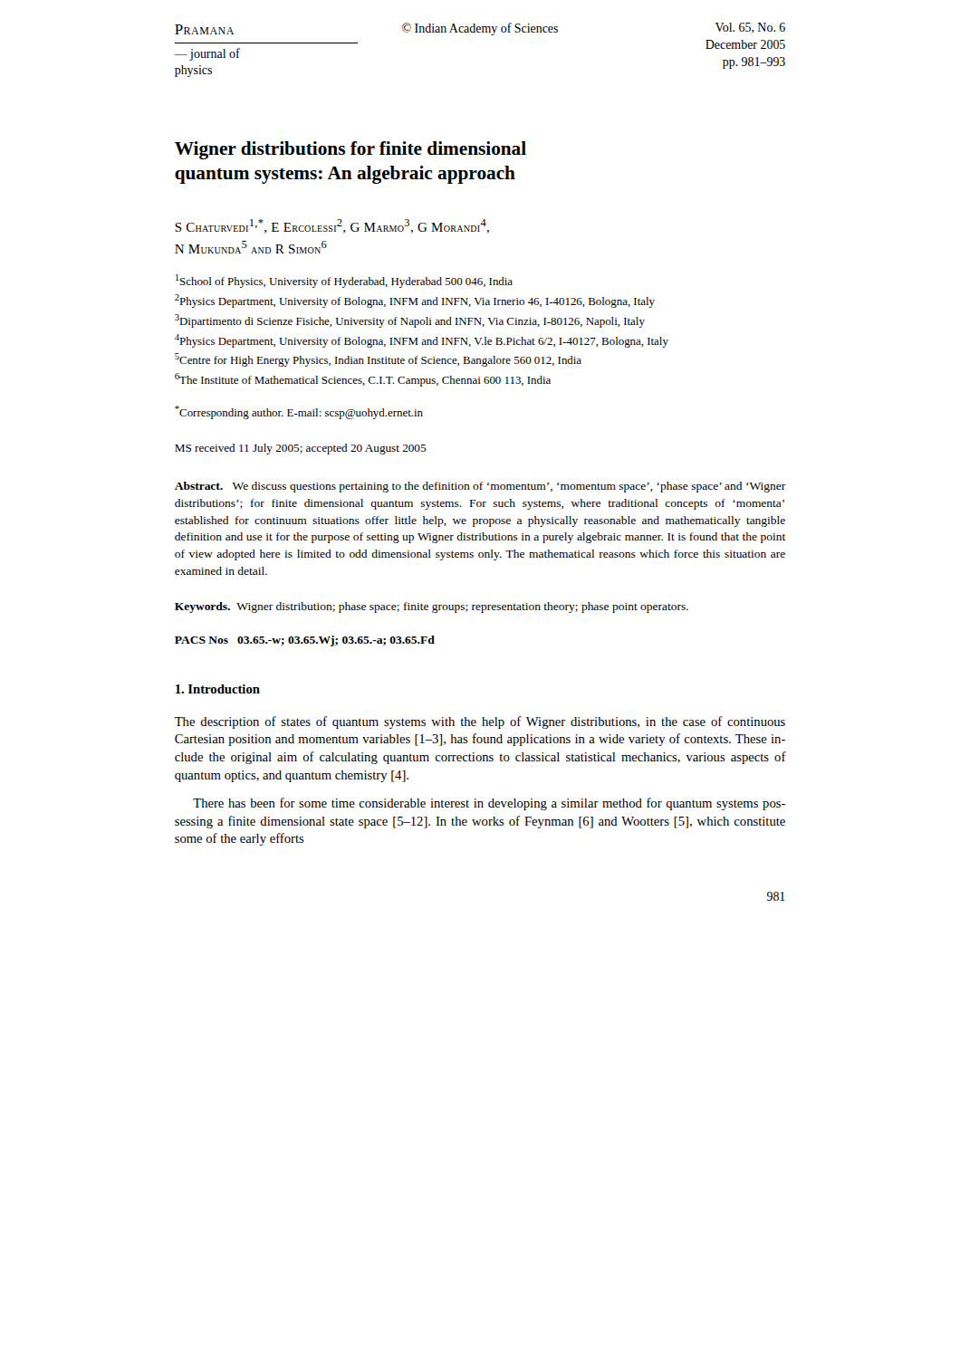Pramana
— journal of
physics
© Indian Academy of Sciences
Vol. 65, No. 6
December 2005
pp. 981–993
Wigner distributions for finite dimensional
quantum systems: An algebraic approach
S Chaturvedi1,*, E Ercolessi2, G Marmo3, G Morandi4,
N Mukunda5 and R Simon6
1School of Physics, University of Hyderabad, Hyderabad 500 046, India
2Physics Department, University of Bologna, INFM and INFN, Via Irnerio 46, I-40126, Bologna, Italy
3Dipartimento di Scienze Fisiche, University of Napoli and INFN, Via Cinzia, I-80126, Napoli, Italy
4Physics Department, University of Bologna, INFM and INFN, V.le B.Pichat 6/2, I-40127, Bologna, Italy
5Centre for High Energy Physics, Indian Institute of Science, Bangalore 560 012, India
6The Institute of Mathematical Sciences, C.I.T. Campus, Chennai 600 113, India
*Corresponding author. E-mail: scsp@uohyd.ernet.in
MS received 11 July 2005; accepted 20 August 2005
Abstract. We discuss questions pertaining to the definition of ‘momentum’, ‘momentum space’, ‘phase space’ and ‘Wigner distributions’; for finite dimensional quantum systems. For such systems, where traditional concepts of ‘momenta’ established for continuum situations offer little help, we propose a physically reasonable and mathematically tangible definition and use it for the purpose of setting up Wigner distributions in a purely algebraic manner. It is found that the point of view adopted here is limited to odd dimensional systems only. The mathematical reasons which force this situation are examined in detail.
Keywords. Wigner distribution; phase space; finite groups; representation theory; phase point operators.
PACS Nos 03.65.-w; 03.65.Wj; 03.65.-a; 03.65.Fd
1. Introduction
The description of states of quantum systems with the help of Wigner distributions, in the case of continuous Cartesian position and momentum variables [1–3], has found applications in a wide variety of contexts. These include the original aim of calculating quantum corrections to classical statistical mechanics, various aspects of quantum optics, and quantum chemistry [4].
There has been for some time considerable interest in developing a similar method for quantum systems possessing a finite dimensional state space [5–12]. In the works of Feynman [6] and Wootters [5], which constitute some of the early efforts
981